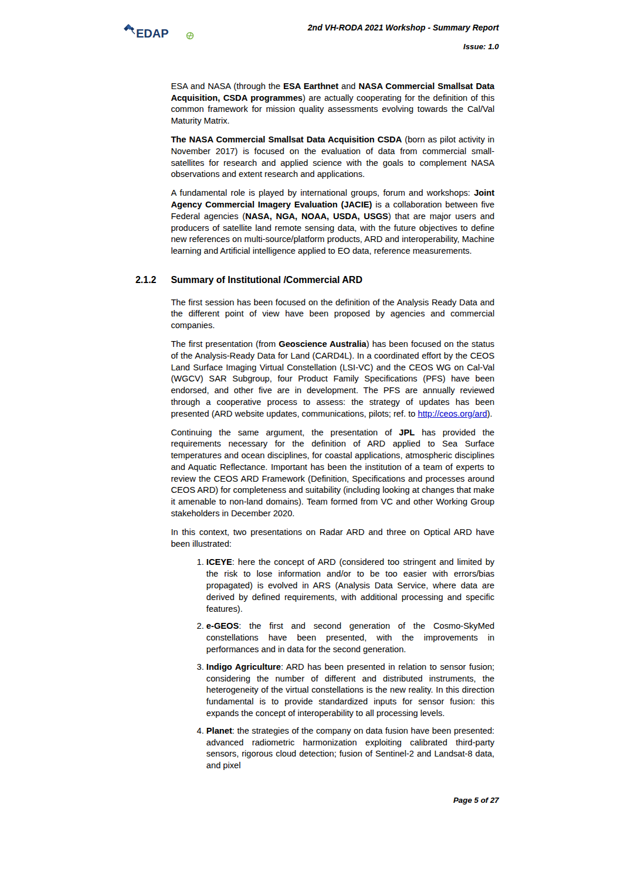EDAP
2nd VH-RODA 2021 Workshop - Summary Report
Issue: 1.0
ESA and NASA (through the ESA Earthnet and NASA Commercial Smallsat Data Acquisition, CSDA programmes) are actually cooperating for the definition of this common framework for mission quality assessments evolving towards the Cal/Val Maturity Matrix.
The NASA Commercial Smallsat Data Acquisition CSDA (born as pilot activity in November 2017) is focused on the evaluation of data from commercial small-satellites for research and applied science with the goals to complement NASA observations and extent research and applications.
A fundamental role is played by international groups, forum and workshops: Joint Agency Commercial Imagery Evaluation (JACIE) is a collaboration between five Federal agencies (NASA, NGA, NOAA, USDA, USGS) that are major users and producers of satellite land remote sensing data, with the future objectives to define new references on multi-source/platform products, ARD and interoperability, Machine learning and Artificial intelligence applied to EO data, reference measurements.
2.1.2 Summary of Institutional /Commercial ARD
The first session has been focused on the definition of the Analysis Ready Data and the different point of view have been proposed by agencies and commercial companies.
The first presentation (from Geoscience Australia) has been focused on the status of the Analysis-Ready Data for Land (CARD4L). In a coordinated effort by the CEOS Land Surface Imaging Virtual Constellation (LSI-VC) and the CEOS WG on Cal-Val (WGCV) SAR Subgroup, four Product Family Specifications (PFS) have been endorsed, and other five are in development. The PFS are annually reviewed through a cooperative process to assess: the strategy of updates has been presented (ARD website updates, communications, pilots; ref. to http://ceos.org/ard).
Continuing the same argument, the presentation of JPL has provided the requirements necessary for the definition of ARD applied to Sea Surface temperatures and ocean disciplines, for coastal applications, atmospheric disciplines and Aquatic Reflectance. Important has been the institution of a team of experts to review the CEOS ARD Framework (Definition, Specifications and processes around CEOS ARD) for completeness and suitability (including looking at changes that make it amenable to non-land domains). Team formed from VC and other Working Group stakeholders in December 2020.
In this context, two presentations on Radar ARD and three on Optical ARD have been illustrated:
ICEYE: here the concept of ARD (considered too stringent and limited by the risk to lose information and/or to be too easier with errors/bias propagated) is evolved in ARS (Analysis Data Service, where data are derived by defined requirements, with additional processing and specific features).
e-GEOS: the first and second generation of the Cosmo-SkyMed constellations have been presented, with the improvements in performances and in data for the second generation.
Indigo Agriculture: ARD has been presented in relation to sensor fusion; considering the number of different and distributed instruments, the heterogeneity of the virtual constellations is the new reality. In this direction fundamental is to provide standardized inputs for sensor fusion: this expands the concept of interoperability to all processing levels.
Planet: the strategies of the company on data fusion have been presented: advanced radiometric harmonization exploiting calibrated third-party sensors, rigorous cloud detection; fusion of Sentinel-2 and Landsat-8 data, and pixel
Page 5 of 27